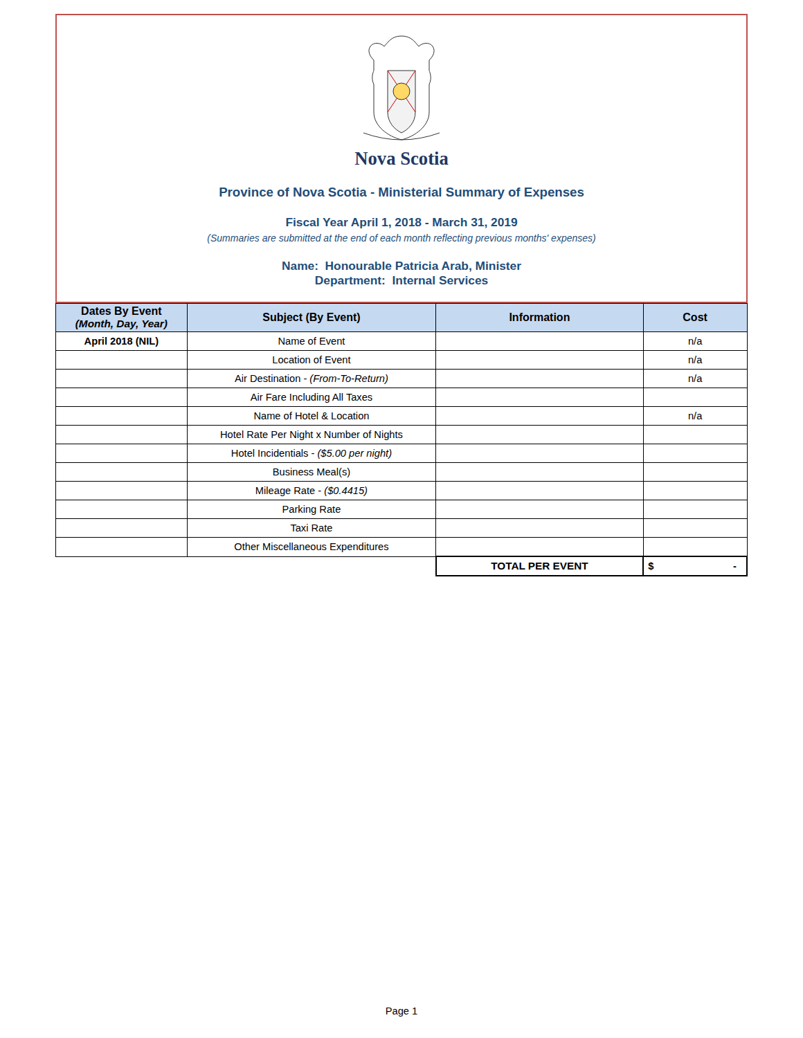Nova Scotia
Province of Nova Scotia - Ministerial Summary of Expenses
Fiscal Year April 1, 2018 - March 31, 2019
(Summaries are submitted at the end of each month reflecting previous months' expenses)
Name: Honourable Patricia Arab, Minister
Department: Internal Services
| Dates By Event (Month, Day, Year) | Subject (By Event) | Information | Cost |
| --- | --- | --- | --- |
| April 2018 (NIL) | Name of Event | | n/a |
| | Location of Event | | n/a |
| | Air Destination - (From-To-Return) | | n/a |
| | Air Fare Including All Taxes | | |
| | Name of Hotel & Location | | n/a |
| | Hotel Rate Per Night x Number of Nights | | |
| | Hotel Incidentials - ($5.00 per night) | | |
| | Business Meal(s) | | |
| | Mileage Rate - ($0.4415) | | |
| | Parking Rate | | |
| | Taxi Rate | | |
| | Other Miscellaneous Expenditures | | |
| | | TOTAL PER EVENT | $ - |
Page 1